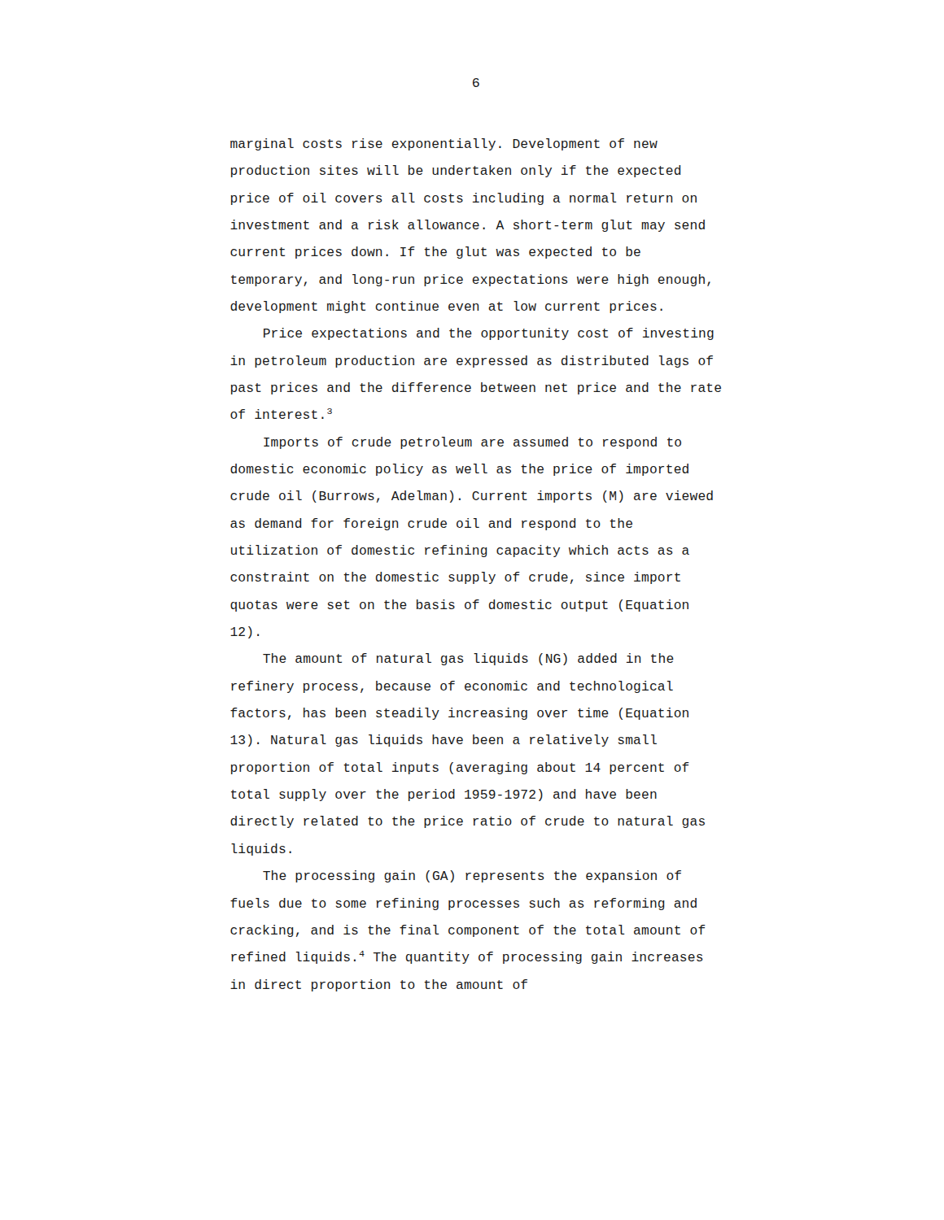6
marginal costs rise exponentially. Development of new production sites will be undertaken only if the expected price of oil covers all costs including a normal return on investment and a risk allowance. A short-term glut may send current prices down. If the glut was expected to be temporary, and long-run price expectations were high enough, development might continue even at low current prices.
Price expectations and the opportunity cost of investing in petroleum production are expressed as distributed lags of past prices and the difference between net price and the rate of interest.3
Imports of crude petroleum are assumed to respond to domestic economic policy as well as the price of imported crude oil (Burrows, Adelman). Current imports (M) are viewed as demand for foreign crude oil and respond to the utilization of domestic refining capacity which acts as a constraint on the domestic supply of crude, since import quotas were set on the basis of domestic output (Equation 12).
The amount of natural gas liquids (NG) added in the refinery process, because of economic and technological factors, has been steadily increasing over time (Equation 13). Natural gas liquids have been a relatively small proportion of total inputs (averaging about 14 percent of total supply over the period 1959-1972) and have been directly related to the price ratio of crude to natural gas liquids.
The processing gain (GA) represents the expansion of fuels due to some refining processes such as reforming and cracking, and is the final component of the total amount of refined liquids.4 The quantity of processing gain increases in direct proportion to the amount of